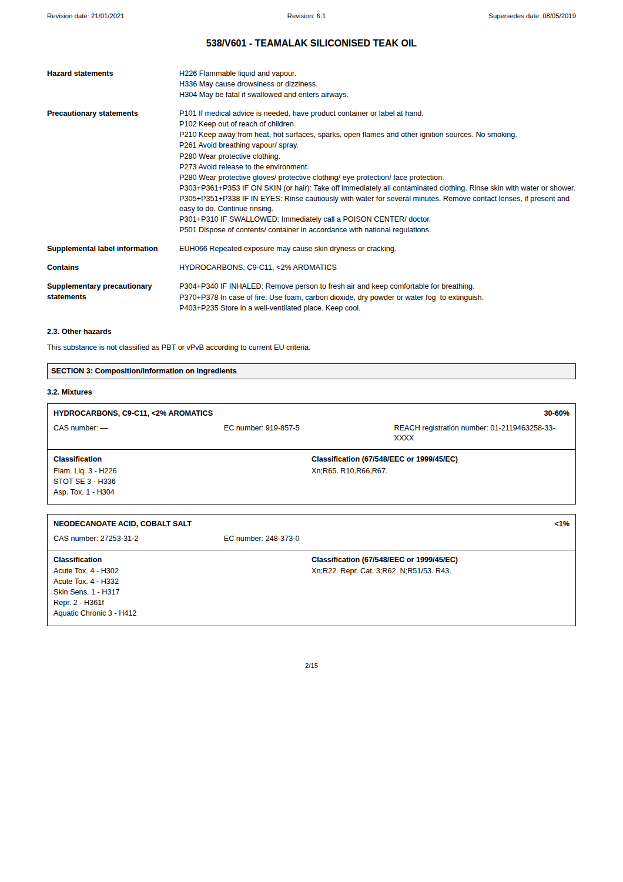Revision date: 21/01/2021 Revision: 6.1 Supersedes date: 08/05/2019
538/V601 - TEAMALAK SILICONISED TEAK OIL
Hazard statements
H226 Flammable liquid and vapour.
H336 May cause drowsiness or dizziness.
H304 May be fatal if swallowed and enters airways.
Precautionary statements
P101 If medical advice is needed, have product container or label at hand.
P102 Keep out of reach of children.
P210 Keep away from heat, hot surfaces, sparks, open flames and other ignition sources. No smoking.
P261 Avoid breathing vapour/ spray.
P280 Wear protective clothing.
P273 Avoid release to the environment.
P280 Wear protective gloves/ protective clothing/ eye protection/ face protection.
P303+P361+P353 IF ON SKIN (or hair): Take off immediately all contaminated clothing. Rinse skin with water or shower.
P305+P351+P338 IF IN EYES: Rinse cautiously with water for several minutes. Remove contact lenses, if present and easy to do. Continue rinsing.
P301+P310 IF SWALLOWED: Immediately call a POISON CENTER/ doctor.
P501 Dispose of contents/ container in accordance with national regulations.
Supplemental label information
EUH066 Repeated exposure may cause skin dryness or cracking.
Contains
HYDROCARBONS, C9-C11, <2% AROMATICS
Supplementary precautionary statements
P304+P340 IF INHALED: Remove person to fresh air and keep comfortable for breathing.
P370+P378 In case of fire: Use foam, carbon dioxide, dry powder or water fog to extinguish.
P403+P235 Store in a well-ventilated place. Keep cool.
2.3. Other hazards
This substance is not classified as PBT or vPvB according to current EU criteria.
SECTION 3: Composition/information on ingredients
3.2. Mixtures
HYDROCARBONS, C9-C11, <2% AROMATICS 30-60%
CAS number: —
EC number: 919-857-5
REACH registration number: 01-2119463258-33-XXXX
Classification
Flam. Liq. 3 - H226
STOT SE 3 - H336
Asp. Tox. 1 - H304
Classification (67/548/EEC or 1999/45/EC)
Xn;R65. R10,R66,R67.
NEODECANOATE ACID, COBALT SALT <1%
CAS number: 27253-31-2
EC number: 248-373-0
Classification
Acute Tox. 4 - H302
Acute Tox. 4 - H332
Skin Sens. 1 - H317
Repr. 2 - H361f
Aquatic Chronic 3 - H412
Classification (67/548/EEC or 1999/45/EC)
Xn;R22. Repr. Cat. 3;R62. N;R51/53. R43.
2/15